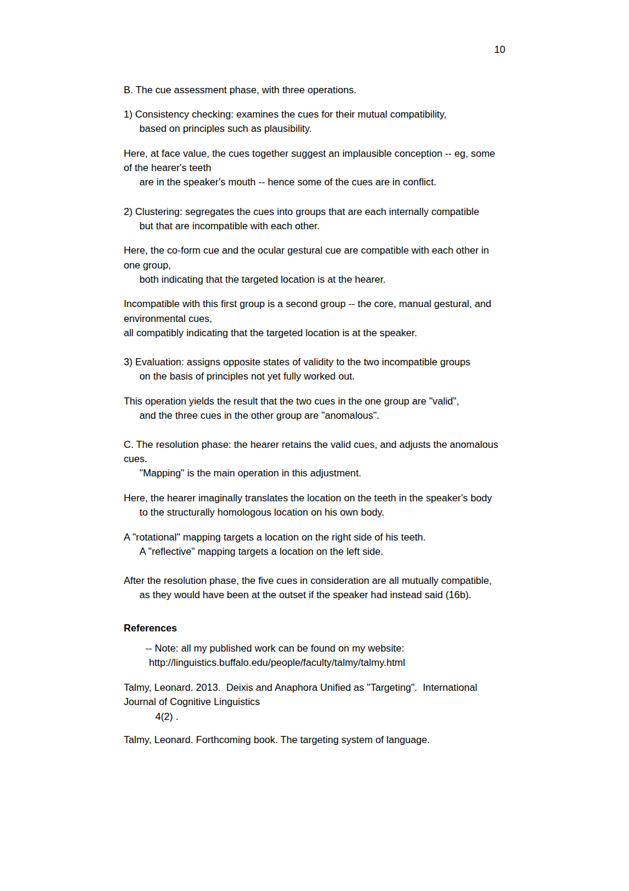10
B. The cue assessment phase, with three operations.
1) Consistency checking: examines the cues for their mutual compatibility,
based on principles such as plausibility.
Here, at face value, the cues together suggest an implausible conception -- eg, some of the hearer's teeth
are in the speaker's mouth -- hence some of the cues are in conflict.
2) Clustering: segregates the cues into groups that are each internally compatible
but that are incompatible with each other.
Here, the co-form cue and the ocular gestural cue are compatible with each other in one group,
both indicating that the targeted location is at the hearer.
Incompatible with this first group is a second group -- the core, manual gestural, and environmental cues,
all compatibly indicating that the targeted location is at the speaker.
3) Evaluation: assigns opposite states of validity to the two incompatible groups
on the basis of principles not yet fully worked out.
This operation yields the result that the two cues in the one group are "valid",
and the three cues in the other group are "anomalous".
C. The resolution phase: the hearer retains the valid cues, and adjusts the anomalous cues.
"Mapping" is the main operation in this adjustment.
Here, the hearer imaginally translates the location on the teeth in the speaker's body
to the structurally homologous location on his own body.
A "rotational" mapping targets a location on the right side of his teeth.
A "reflective" mapping targets a location on the left side.
After the resolution phase, the five cues in consideration are all mutually compatible,
as they would have been at the outset if the speaker had instead said (16b).
References
-- Note: all my published work can be found on my website:
http://linguistics.buffalo.edu/people/faculty/talmy/talmy.html
Talmy, Leonard. 2013. Deixis and Anaphora Unified as "Targeting". International Journal of Cognitive Linguistics 4(2) .
Talmy, Leonard. Forthcoming book. The targeting system of language.